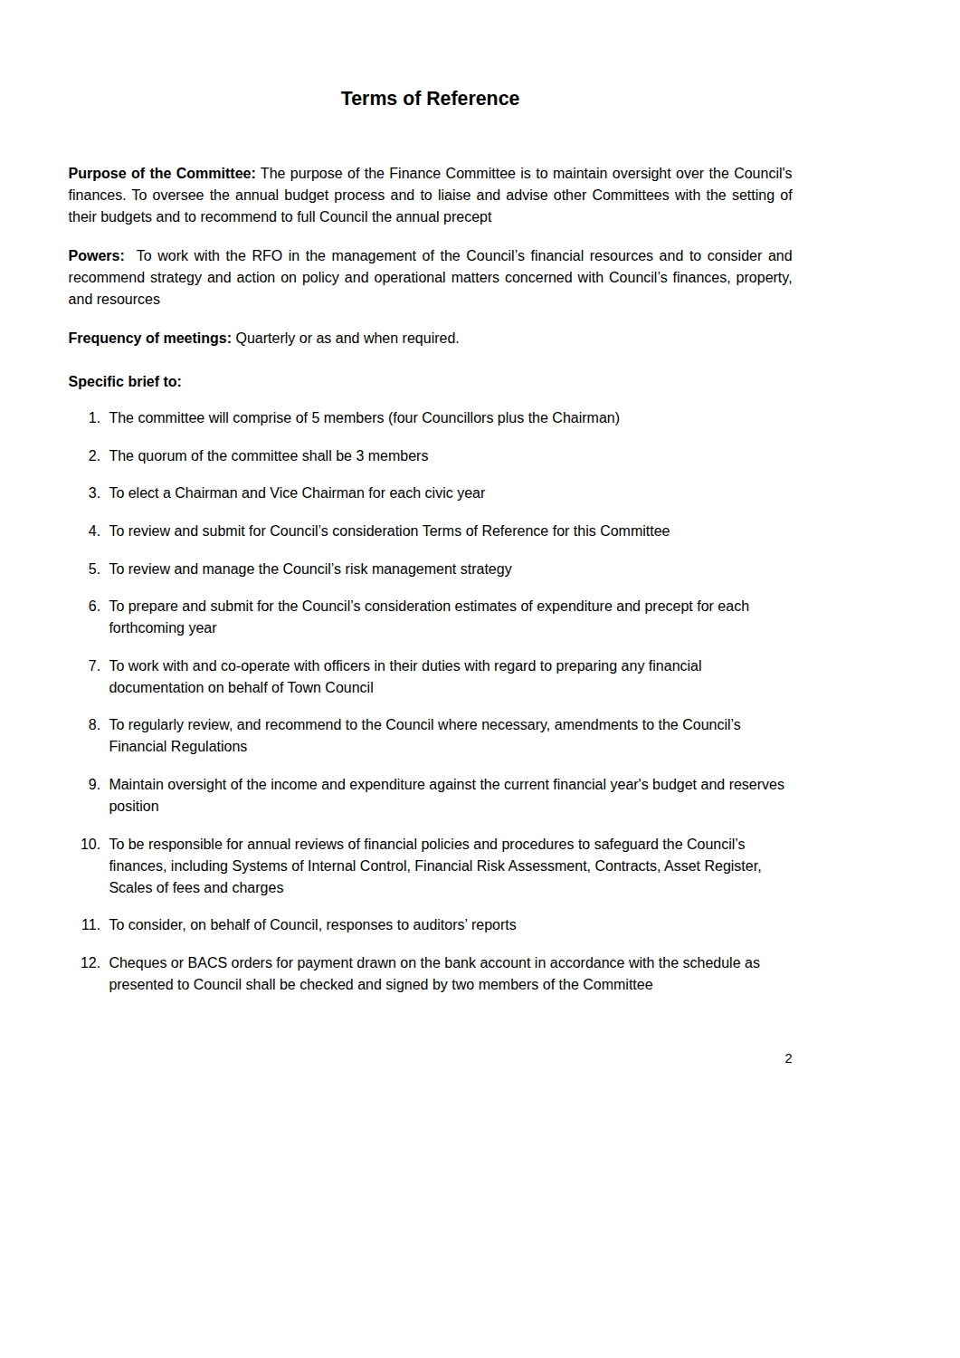Terms of Reference
Purpose of the Committee: The purpose of the Finance Committee is to maintain oversight over the Council's finances. To oversee the annual budget process and to liaise and advise other Committees with the setting of their budgets and to recommend to full Council the annual precept
Powers: To work with the RFO in the management of the Council’s financial resources and to consider and recommend strategy and action on policy and operational matters concerned with Council’s finances, property, and resources
Frequency of meetings: Quarterly or as and when required.
Specific brief to:
The committee will comprise of 5 members (four Councillors plus the Chairman)
The quorum of the committee shall be 3 members
To elect a Chairman and Vice Chairman for each civic year
To review and submit for Council’s consideration Terms of Reference for this Committee
To review and manage the Council’s risk management strategy
To prepare and submit for the Council’s consideration estimates of expenditure and precept for each forthcoming year
To work with and co-operate with officers in their duties with regard to preparing any financial documentation on behalf of Town Council
To regularly review, and recommend to the Council where necessary, amendments to the Council’s Financial Regulations
Maintain oversight of the income and expenditure against the current financial year's budget and reserves position
To be responsible for annual reviews of financial policies and procedures to safeguard the Council’s finances, including Systems of Internal Control, Financial Risk Assessment, Contracts, Asset Register, Scales of fees and charges
To consider, on behalf of Council, responses to auditors’ reports
Cheques or BACS orders for payment drawn on the bank account in accordance with the schedule as presented to Council shall be checked and signed by two members of the Committee
2